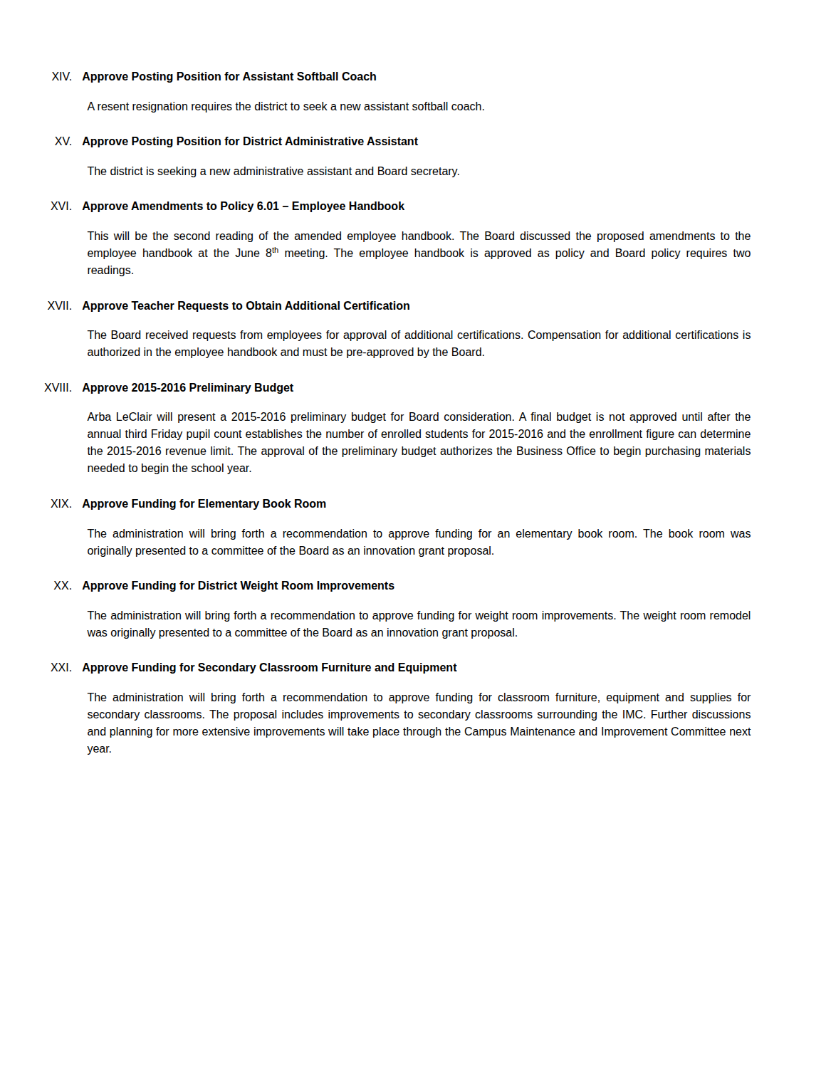Approve Posting Position for Assistant Softball Coach
A resent resignation requires the district to seek a new assistant softball coach.
Approve Posting Position for District Administrative Assistant
The district is seeking a new administrative assistant and Board secretary.
Approve Amendments to Policy 6.01 – Employee Handbook
This will be the second reading of the amended employee handbook. The Board discussed the proposed amendments to the employee handbook at the June 8th meeting. The employee handbook is approved as policy and Board policy requires two readings.
Approve Teacher Requests to Obtain Additional Certification
The Board received requests from employees for approval of additional certifications. Compensation for additional certifications is authorized in the employee handbook and must be pre-approved by the Board.
Approve 2015-2016 Preliminary Budget
Arba LeClair will present a 2015-2016 preliminary budget for Board consideration. A final budget is not approved until after the annual third Friday pupil count establishes the number of enrolled students for 2015-2016 and the enrollment figure can determine the 2015-2016 revenue limit. The approval of the preliminary budget authorizes the Business Office to begin purchasing materials needed to begin the school year.
Approve Funding for Elementary Book Room
The administration will bring forth a recommendation to approve funding for an elementary book room. The book room was originally presented to a committee of the Board as an innovation grant proposal.
Approve Funding for District Weight Room Improvements
The administration will bring forth a recommendation to approve funding for weight room improvements. The weight room remodel was originally presented to a committee of the Board as an innovation grant proposal.
Approve Funding for Secondary Classroom Furniture and Equipment
The administration will bring forth a recommendation to approve funding for classroom furniture, equipment and supplies for secondary classrooms. The proposal includes improvements to secondary classrooms surrounding the IMC. Further discussions and planning for more extensive improvements will take place through the Campus Maintenance and Improvement Committee next year.